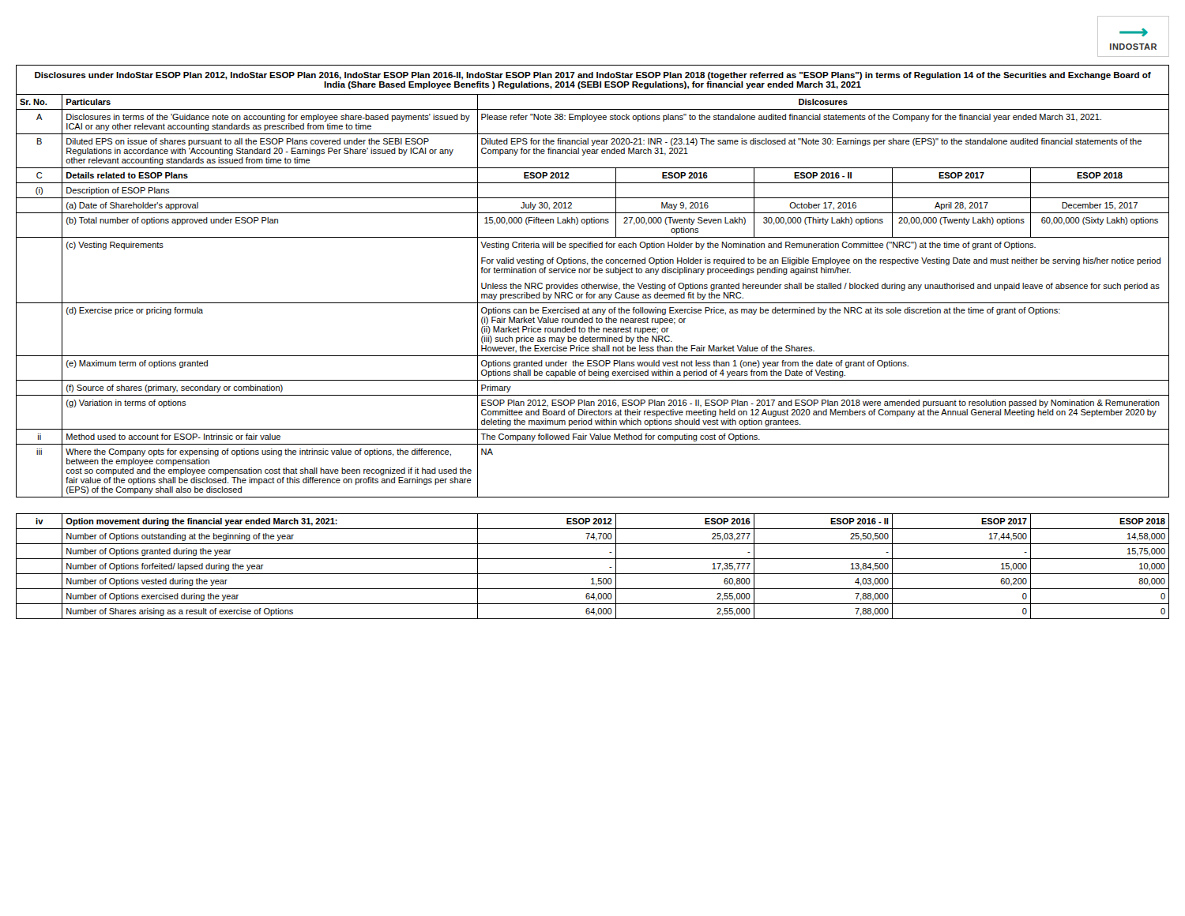⟶
INDOSTAR
| Disclosures under IndoStar ESOP Plan 2012, IndoStar ESOP Plan 2016, IndoStar ESOP Plan 2016-II, IndoStar ESOP Plan 2017 and IndoStar ESOP Plan 2018 (together referred as "ESOP Plans") in terms of Regulation 14 of the Securities and Exchange Board of India (Share Based Employee Benefits ) Regulations, 2014 (SEBI ESOP Regulations), for financial year ended March 31, 2021 |
| Sr. No. | Particulars | Dislcosures |
| A | Disclosures in terms of the 'Guidance note on accounting for employee share-based payments' issued by ICAI or any other relevant accounting standards as prescribed from time to time | Please refer "Note 38: Employee stock options plans" to the standalone audited financial statements of the Company for the financial year ended March 31, 2021. |
| B | Diluted EPS on issue of shares pursuant to all the ESOP Plans covered under the SEBI ESOP Regulations in accordance with 'Accounting Standard 20 - Earnings Per Share' issued by ICAI or any other relevant accounting standards as issued from time to time | Diluted EPS for the financial year 2020-21: INR - (23.14) The same is disclosed at "Note 30: Earnings per share (EPS)" to the standalone audited financial statements of the Company for the financial year ended March 31, 2021 |
| C | Details related to ESOP Plans | ESOP 2012 | ESOP 2016 | ESOP 2016 - II | ESOP 2017 | ESOP 2018 |
| (i) | Description of ESOP Plans | | | | | |
| | (a) Date of Shareholder's approval | July 30, 2012 | May 9, 2016 | October 17, 2016 | April 28, 2017 | December 15, 2017 |
| | (b) Total number of options approved under ESOP Plan | 15,00,000 (Fifteen Lakh) options | 27,00,000 (Twenty Seven Lakh) options | 30,00,000 (Thirty Lakh) options | 20,00,000 (Twenty Lakh) options | 60,00,000 (Sixty Lakh) options |
| | (c) Vesting Requirements | Vesting Criteria will be specified for each Option Holder by the Nomination and Remuneration Committee ("NRC") at the time of grant of Options. For valid vesting of Options, the concerned Option Holder is required to be an Eligible Employee on the respective Vesting Date and must neither be serving his/her notice period for termination of service nor be subject to any disciplinary proceedings pending against him/her. Unless the NRC provides otherwise, the Vesting of Options granted hereunder shall be stalled / blocked during any unauthorised and unpaid leave of absence for such period as may prescribed by NRC or for any Cause as deemed fit by the NRC. |
| | (d) Exercise price or pricing formula | Options can be Exercised at any of the following Exercise Price, as may be determined by the NRC at its sole discretion at the time of grant of Options: (i) Fair Market Value rounded to the nearest rupee; or (ii) Market Price rounded to the nearest rupee; or (iii) such price as may be determined by the NRC. However, the Exercise Price shall not be less than the Fair Market Value of the Shares. |
| | (e) Maximum term of options granted | Options granted under the ESOP Plans would vest not less than 1 (one) year from the date of grant of Options. Options shall be capable of being exercised within a period of 4 years from the Date of Vesting. |
| | (f) Source of shares (primary, secondary or combination) | Primary |
| | (g) Variation in terms of options | ESOP Plan 2012, ESOP Plan 2016, ESOP Plan 2016 - II, ESOP Plan - 2017 and ESOP Plan 2018 were amended pursuant to resolution passed by Nomination & Remuneration Committee and Board of Directors at their respective meeting held on 12 August 2020 and Members of Company at the Annual General Meeting held on 24 September 2020 by deleting the maximum period within which options should vest with option grantees. |
| ii | Method used to account for ESOP- Intrinsic or fair value | The Company followed Fair Value Method for computing cost of Options. |
| iii | Where the Company opts for expensing of options using the intrinsic value of options, the difference, between the employee compensation cost so computed and the employee compensation cost that shall have been recognized if it had used the fair value of the options shall be disclosed. The impact of this difference on profits and Earnings per share (EPS) of the Company shall also be disclosed | NA |
| iv | Option movement during the financial year ended March 31, 2021: | ESOP 2012 | ESOP 2016 | ESOP 2016 - II | ESOP 2017 | ESOP 2018 |
| | Number of Options outstanding at the beginning of the year | 74,700 | 25,03,277 | 25,50,500 | 17,44,500 | 14,58,000 |
| | Number of Options granted during the year | - | - | - | - | 15,75,000 |
| | Number of Options forfeited/ lapsed during the year | - | 17,35,777 | 13,84,500 | 15,000 | 10,000 |
| | Number of Options vested during the year | 1,500 | 60,800 | 4,03,000 | 60,200 | 80,000 |
| | Number of Options exercised during the year | 64,000 | 2,55,000 | 7,88,000 | 0 | 0 |
| | Number of Shares arising as a result of exercise of Options | 64,000 | 2,55,000 | 7,88,000 | 0 | 0 |